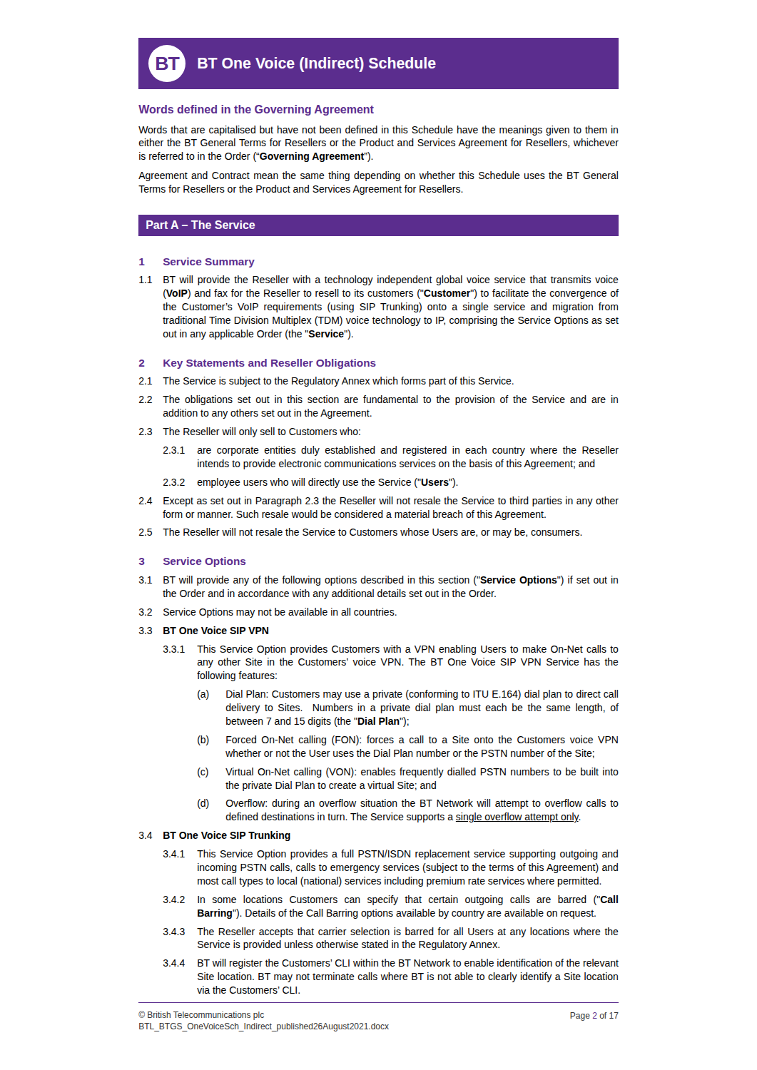BT
BT One Voice (Indirect) Schedule
Words defined in the Governing Agreement
Words that are capitalised but have not been defined in this Schedule have the meanings given to them in either the BT General Terms for Resellers or the Product and Services Agreement for Resellers, whichever is referred to in the Order (“Governing Agreement”).
Agreement and Contract mean the same thing depending on whether this Schedule uses the BT General Terms for Resellers or the Product and Services Agreement for Resellers.
Part A – The Service
1 Service Summary
1.1
BT will provide the Reseller with a technology independent global voice service that transmits voice (VoIP) and fax for the Reseller to resell to its customers ("Customer") to facilitate the convergence of the Customer’s VoIP requirements (using SIP Trunking) onto a single service and migration from traditional Time Division Multiplex (TDM) voice technology to IP, comprising the Service Options as set out in any applicable Order (the "Service").
2 Key Statements and Reseller Obligations
2.1
The Service is subject to the Regulatory Annex which forms part of this Service.
2.2
The obligations set out in this section are fundamental to the provision of the Service and are in addition to any others set out in the Agreement.
2.3
The Reseller will only sell to Customers who:
2.3.1
are corporate entities duly established and registered in each country where the Reseller intends to provide electronic communications services on the basis of this Agreement; and
2.3.2
employee users who will directly use the Service ("Users").
2.4
Except as set out in Paragraph 2.3 the Reseller will not resale the Service to third parties in any other form or manner. Such resale would be considered a material breach of this Agreement.
2.5
The Reseller will not resale the Service to Customers whose Users are, or may be, consumers.
3 Service Options
3.1
BT will provide any of the following options described in this section ("Service Options") if set out in the Order and in accordance with any additional details set out in the Order.
3.2
Service Options may not be available in all countries.
3.3
BT One Voice SIP VPN
3.3.1
This Service Option provides Customers with a VPN enabling Users to make On-Net calls to any other Site in the Customers’ voice VPN. The BT One Voice SIP VPN Service has the following features:
(a)
Dial Plan: Customers may use a private (conforming to ITU E.164) dial plan to direct call delivery to Sites. Numbers in a private dial plan must each be the same length, of between 7 and 15 digits (the "Dial Plan");
(b)
Forced On-Net calling (FON): forces a call to a Site onto the Customers voice VPN whether or not the User uses the Dial Plan number or the PSTN number of the Site;
(c)
Virtual On-Net calling (VON): enables frequently dialled PSTN numbers to be built into the private Dial Plan to create a virtual Site; and
(d)
Overflow: during an overflow situation the BT Network will attempt to overflow calls to defined destinations in turn. The Service supports a single overflow attempt only.
3.4
BT One Voice SIP Trunking
3.4.1
This Service Option provides a full PSTN/ISDN replacement service supporting outgoing and incoming PSTN calls, calls to emergency services (subject to the terms of this Agreement) and most call types to local (national) services including premium rate services where permitted.
3.4.2
In some locations Customers can specify that certain outgoing calls are barred ("Call Barring"). Details of the Call Barring options available by country are available on request.
3.4.3
The Reseller accepts that carrier selection is barred for all Users at any locations where the Service is provided unless otherwise stated in the Regulatory Annex.
3.4.4
BT will register the Customers’ CLI within the BT Network to enable identification of the relevant Site location. BT may not terminate calls where BT is not able to clearly identify a Site location via the Customers’ CLI.
© British Telecommunications plc
BTL_BTGS_OneVoiceSch_Indirect_published26August2021.docx
Page 2 of 17